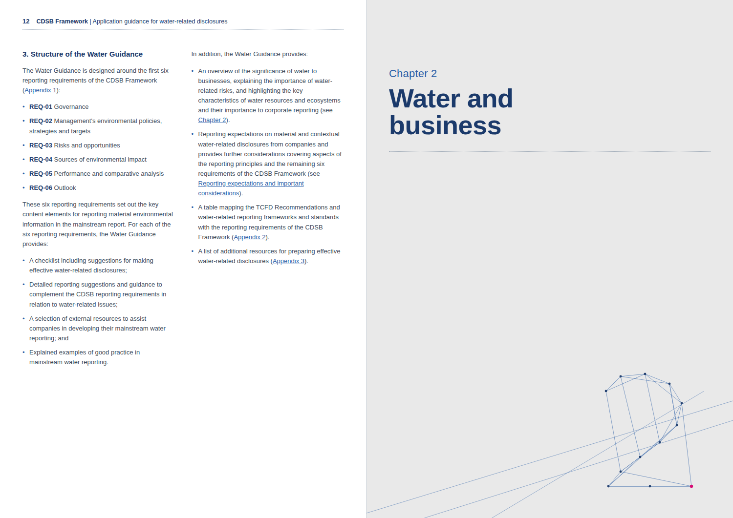12 CDSB Framework | Application guidance for water-related disclosures
3. Structure of the Water Guidance
The Water Guidance is designed around the first six reporting requirements of the CDSB Framework (Appendix 1):
REQ-01 Governance
REQ-02 Management's environmental policies, strategies and targets
REQ-03 Risks and opportunities
REQ-04 Sources of environmental impact
REQ-05 Performance and comparative analysis
REQ-06 Outlook
These six reporting requirements set out the key content elements for reporting material environmental information in the mainstream report. For each of the six reporting requirements, the Water Guidance provides:
A checklist including suggestions for making effective water-related disclosures;
Detailed reporting suggestions and guidance to complement the CDSB reporting requirements in relation to water-related issues;
A selection of external resources to assist companies in developing their mainstream water reporting; and
Explained examples of good practice in mainstream water reporting.
In addition, the Water Guidance provides:
An overview of the significance of water to businesses, explaining the importance of water-related risks, and highlighting the key characteristics of water resources and ecosystems and their importance to corporate reporting (see Chapter 2).
Reporting expectations on material and contextual water-related disclosures from companies and provides further considerations covering aspects of the reporting principles and the remaining six requirements of the CDSB Framework (see Reporting expectations and important considerations).
A table mapping the TCFD Recommendations and water-related reporting frameworks and standards with the reporting requirements of the CDSB Framework (Appendix 2).
A list of additional resources for preparing effective water-related disclosures (Appendix 3).
Chapter 2
Water and
business